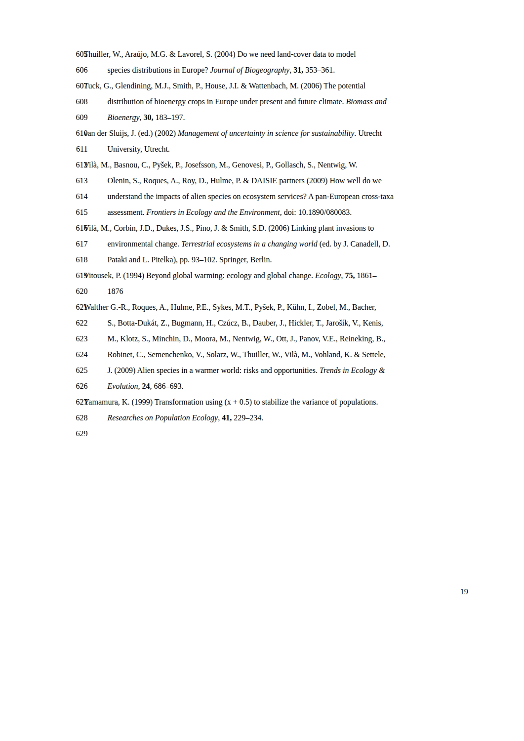Thuiller, W., Araújo, M.G. & Lavorel, S. (2004) Do we need land-cover data to model
species distributions in Europe? Journal of Biogeography, 31, 353–361.
Tuck, G., Glendining, M.J., Smith, P., House, J.I. & Wattenbach, M. (2006) The potential
distribution of bioenergy crops in Europe under present and future climate. Biomass and
Bioenergy, 30, 183–197.
van der Sluijs, J. (ed.) (2002) Management of uncertainty in science for sustainability. Utrecht
University, Utrecht.
Vilà, M., Basnou, C., Pyšek, P., Josefsson, M., Genovesi, P., Gollasch, S., Nentwig, W.
Olenin, S., Roques, A., Roy, D., Hulme, P. & DAISIE partners (2009) How well do we
understand the impacts of alien species on ecosystem services? A pan-European cross-taxa
assessment. Frontiers in Ecology and the Environment, doi: 10.1890/080083.
Vilà, M., Corbin, J.D., Dukes, J.S., Pino, J. & Smith, S.D. (2006) Linking plant invasions to
environmental change. Terrestrial ecosystems in a changing world (ed. by J. Canadell, D.
Pataki and L. Pitelka), pp. 93–102. Springer, Berlin.
Vitousek, P. (1994) Beyond global warming: ecology and global change. Ecology, 75, 1861–
1876
Walther G.-R., Roques, A., Hulme, P.E., Sykes, M.T., Pyšek, P., Kühn, I., Zobel, M., Bacher,
S., Botta-Dukát, Z., Bugmann, H., Czúcz, B., Dauber, J., Hickler, T., Jarošík, V., Kenis,
M., Klotz, S., Minchin, D., Moora, M., Nentwig, W., Ott, J., Panov, V.E., Reineking, B.,
Robinet, C., Semenchenko, V., Solarz, W., Thuiller, W., Vilà, M., Vohland, K. & Settele,
J. (2009) Alien species in a warmer world: risks and opportunities. Trends in Ecology &
Evolution, 24, 686–693.
Yamamura, K. (1999) Transformation using (x + 0.5) to stabilize the variance of populations.
Researches on Population Ecology, 41, 229–234.
19